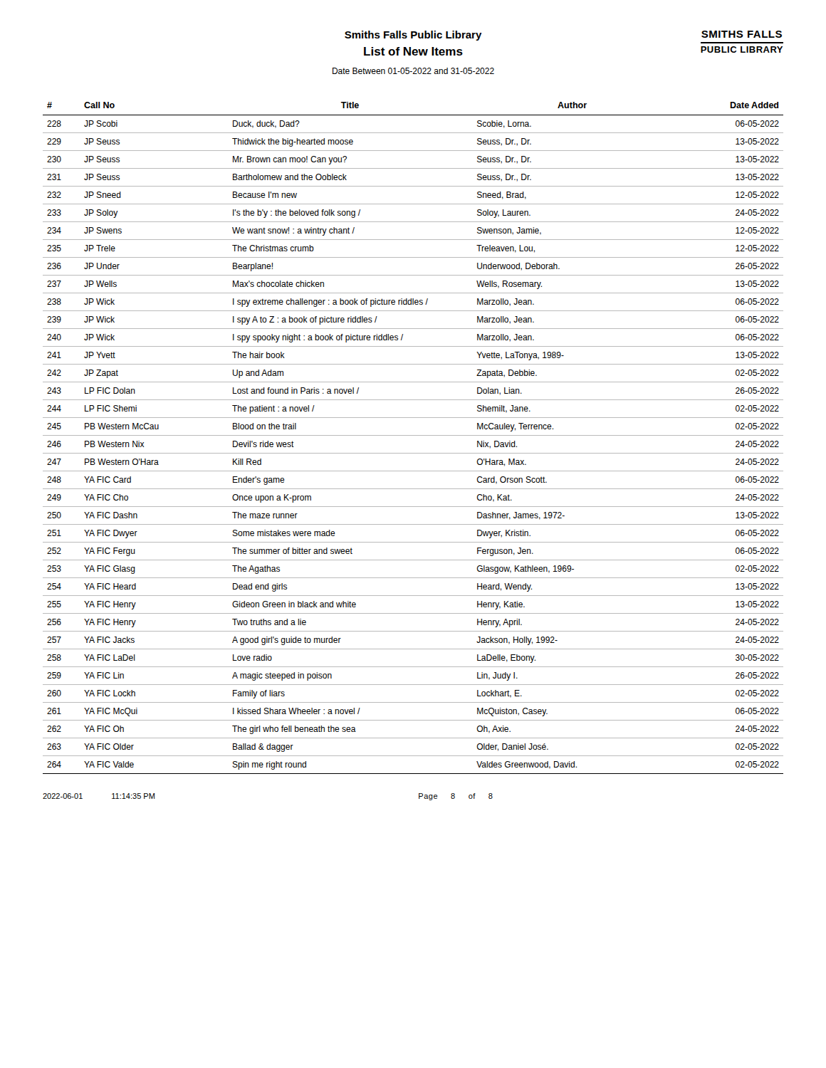SMITHS FALLS
PUBLIC LIBRARY
Smiths Falls Public Library
List of New Items
Date Between 01-05-2022 and 31-05-2022
| # | Call No | Title | Author | Date Added |
| --- | --- | --- | --- | --- |
| 228 | JP Scobi | Duck, duck, Dad? | Scobie, Lorna. | 06-05-2022 |
| 229 | JP Seuss | Thidwick the big-hearted moose | Seuss, Dr., Dr. | 13-05-2022 |
| 230 | JP Seuss | Mr. Brown can moo! Can you? | Seuss, Dr., Dr. | 13-05-2022 |
| 231 | JP Seuss | Bartholomew and the Oobleck | Seuss, Dr., Dr. | 13-05-2022 |
| 232 | JP Sneed | Because I'm new | Sneed, Brad, | 12-05-2022 |
| 233 | JP Soloy | I's the b'y : the beloved folk song / | Soloy, Lauren. | 24-05-2022 |
| 234 | JP Swens | We want snow! : a wintry chant / | Swenson, Jamie, | 12-05-2022 |
| 235 | JP Trele | The Christmas crumb | Treleaven, Lou, | 12-05-2022 |
| 236 | JP Under | Bearplane! | Underwood, Deborah. | 26-05-2022 |
| 237 | JP Wells | Max's chocolate chicken | Wells, Rosemary. | 13-05-2022 |
| 238 | JP Wick | I spy extreme challenger : a book of picture riddles / | Marzollo, Jean. | 06-05-2022 |
| 239 | JP Wick | I spy A to Z : a book of picture riddles / | Marzollo, Jean. | 06-05-2022 |
| 240 | JP Wick | I spy spooky night : a book of picture riddles / | Marzollo, Jean. | 06-05-2022 |
| 241 | JP Yvett | The hair book | Yvette, LaTonya, 1989- | 13-05-2022 |
| 242 | JP Zapat | Up and Adam | Zapata, Debbie. | 02-05-2022 |
| 243 | LP FIC Dolan | Lost and found in Paris : a novel / | Dolan, Lian. | 26-05-2022 |
| 244 | LP FIC Shemi | The patient : a novel / | Shemilt, Jane. | 02-05-2022 |
| 245 | PB Western McCau | Blood on the trail | McCauley, Terrence. | 02-05-2022 |
| 246 | PB Western Nix | Devil's ride west | Nix, David. | 24-05-2022 |
| 247 | PB Western O'Hara | Kill Red | O'Hara, Max. | 24-05-2022 |
| 248 | YA FIC Card | Ender's game | Card, Orson Scott. | 06-05-2022 |
| 249 | YA FIC Cho | Once upon a K-prom | Cho, Kat. | 24-05-2022 |
| 250 | YA FIC Dashn | The maze runner | Dashner, James, 1972- | 13-05-2022 |
| 251 | YA FIC Dwyer | Some mistakes were made | Dwyer, Kristin. | 06-05-2022 |
| 252 | YA FIC Fergu | The summer of bitter and sweet | Ferguson, Jen. | 06-05-2022 |
| 253 | YA FIC Glasg | The Agathas | Glasgow, Kathleen, 1969- | 02-05-2022 |
| 254 | YA FIC Heard | Dead end girls | Heard, Wendy. | 13-05-2022 |
| 255 | YA FIC Henry | Gideon Green in black and white | Henry, Katie. | 13-05-2022 |
| 256 | YA FIC Henry | Two truths and a lie | Henry, April. | 24-05-2022 |
| 257 | YA FIC Jacks | A good girl's guide to murder | Jackson, Holly, 1992- | 24-05-2022 |
| 258 | YA FIC LaDel | Love radio | LaDelle, Ebony. | 30-05-2022 |
| 259 | YA FIC Lin | A magic steeped in poison | Lin, Judy I. | 26-05-2022 |
| 260 | YA FIC Lockh | Family of liars | Lockhart, E. | 02-05-2022 |
| 261 | YA FIC McQui | I kissed Shara Wheeler : a novel / | McQuiston, Casey. | 06-05-2022 |
| 262 | YA FIC Oh | The girl who fell beneath the sea | Oh, Axie. | 24-05-2022 |
| 263 | YA FIC Older | Ballad & dagger | Older, Daniel José. | 02-05-2022 |
| 264 | YA FIC Valde | Spin me right round | Valdes Greenwood, David. | 02-05-2022 |
2022-06-0111:14:35 PM
Page8of8